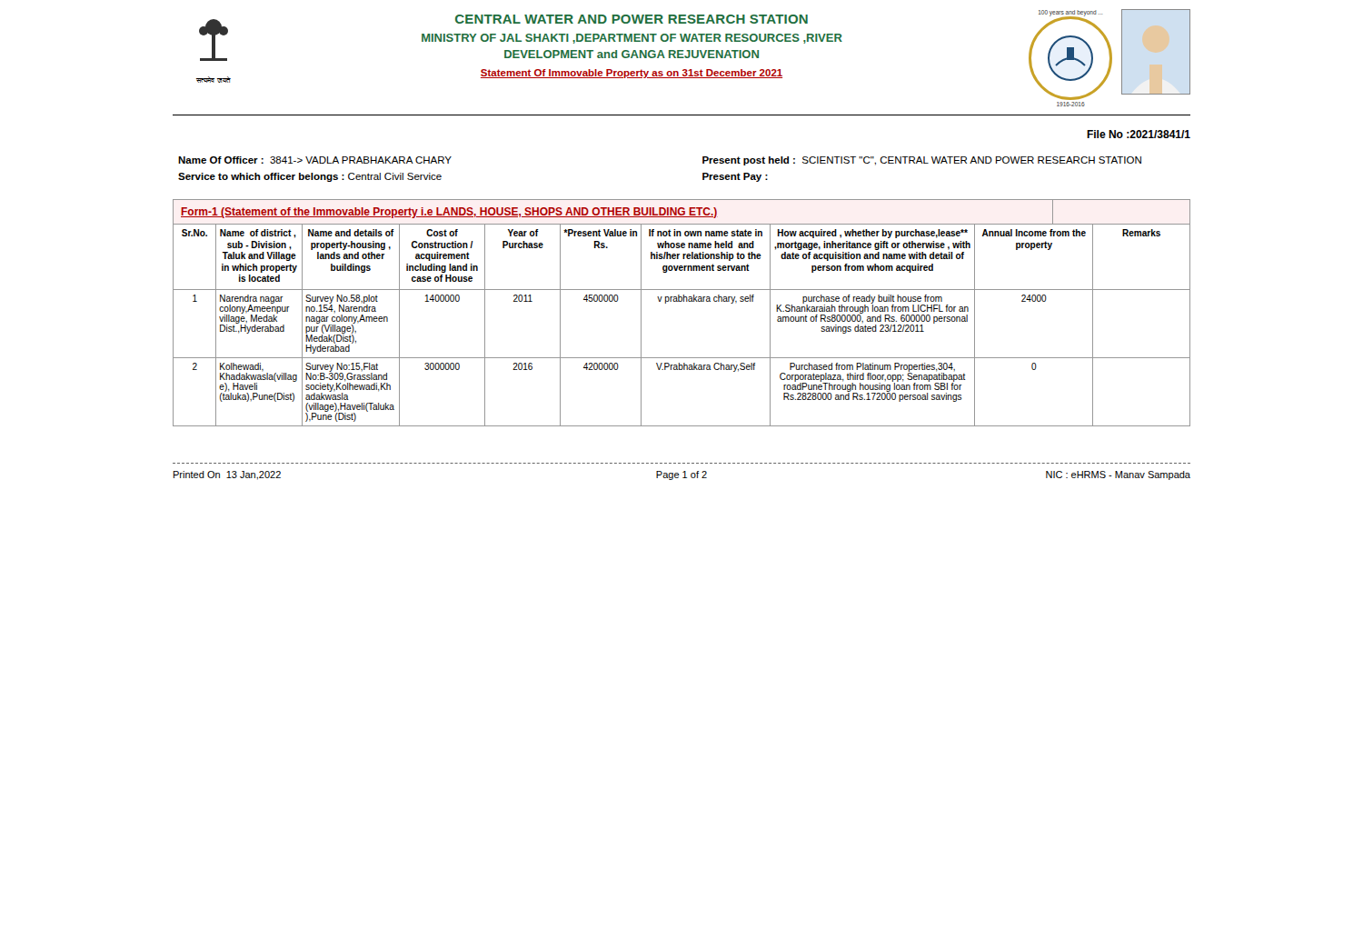सत्यमेव जयते
CENTRAL WATER AND POWER RESEARCH STATION
MINISTRY OF JAL SHAKTI ,DEPARTMENT OF WATER RESOURCES ,RIVER
DEVELOPMENT and GANGA REJUVENATION
Statement Of Immovable Property as on 31st December 2021
100 years and beyond ...
1916-2016
File No :2021/3841/1
| Name Of Officer : 3841-> VADLA PRABHAKARA CHARY | Present post held : SCIENTIST "C", CENTRAL WATER AND POWER RESEARCH STATION |
| Service to which officer belongs : Central Civil Service | Present Pay : |
Form-1 (Statement of the Immovable Property i.e LANDS, HOUSE, SHOPS AND OTHER BUILDING ETC.)
| Sr.No. | Name of district , sub - Division , Taluk and Village in which property is located | Name and details of property-housing , lands and other buildings | Cost of Construction / acquirement including land in case of House | Year of Purchase | *Present Value in Rs. | If not in own name state in whose name held and his/her relationship to the government servant | How acquired , whether by purchase,lease** ,mortgage, inheritance gift or otherwise , with date of acquisition and name with detail of person from whom acquired | Annual Income from the property | Remarks |
| --- | --- | --- | --- | --- | --- | --- | --- | --- | --- |
| 1 | Narendra nagar colony,Ameenpur village, Medak Dist.,Hyderabad | Survey No.58,plot no.154, Narendra nagar colony,Ameen pur (Village), Medak(Dist), Hyderabad | 1400000 | 2011 | 4500000 | v prabhakara chary, self | purchase of ready built house from K.Shankaraiah through loan from LICHFL for an amount of Rs800000, and Rs. 600000 personal savings dated 23/12/2011 | 24000 | |
| 2 | Kolhewadi, Khadakwasla(village), Haveli (taluka),Pune(Dist) | Survey No:15,Flat No:B-309,Grassland society,Kolhewadi,Khadakwasla (village),Haveli(Taluka),Pune (Dist) | 3000000 | 2016 | 4200000 | V.Prabhakara Chary,Self | Purchased from Platinum Properties,304, Corporateplaza, third floor,opp; Senapatibapat roadPuneThrough housing loan from SBI for Rs.2828000 and Rs.172000 persoal savings | 0 | |
Printed On 13 Jan,2022
Page 1 of 2
NIC : eHRMS - Manav Sampada